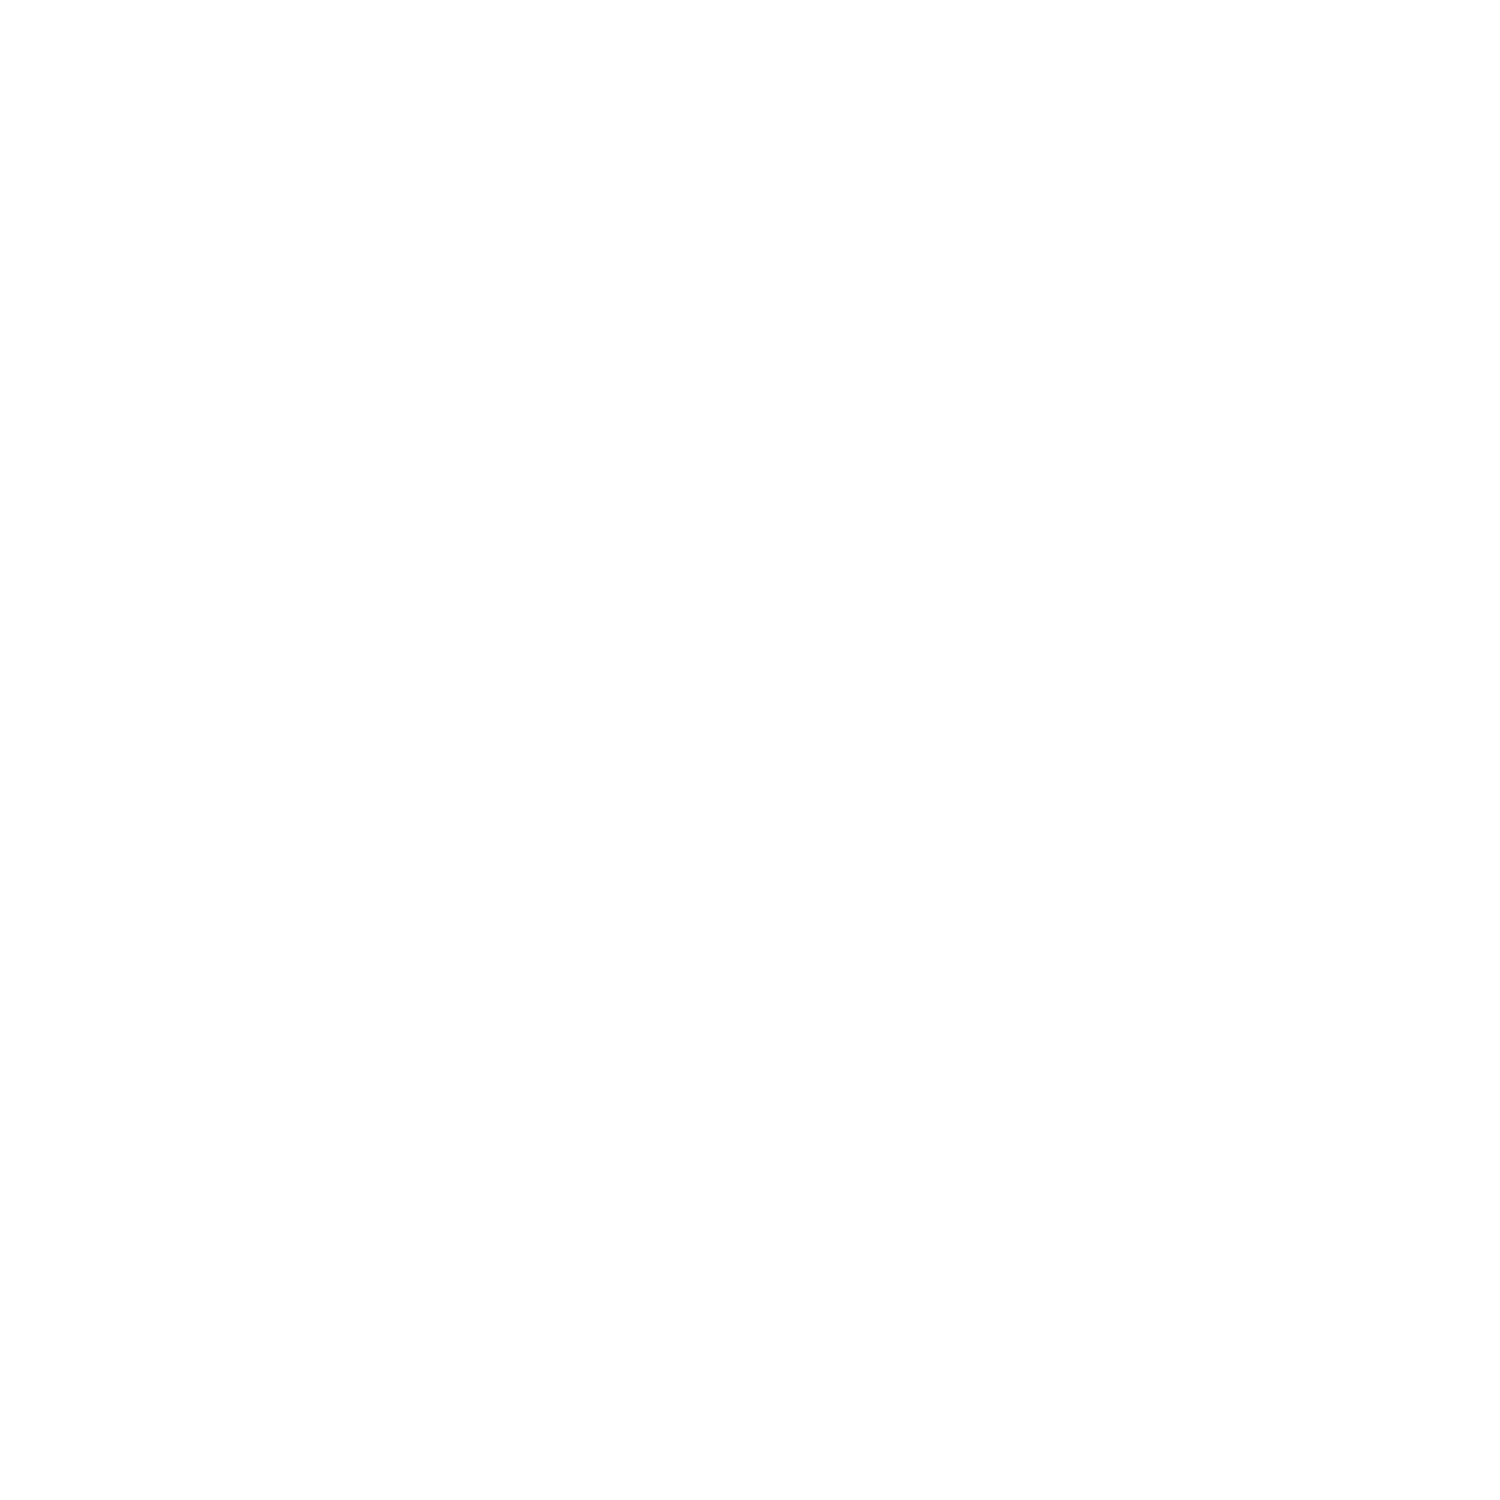Aerial view of a snow-covered Arctic coastal settlement, with rows of buildings on a spit of land between drifted snow ridges and a shoreline of broken sea ice and dark open water.